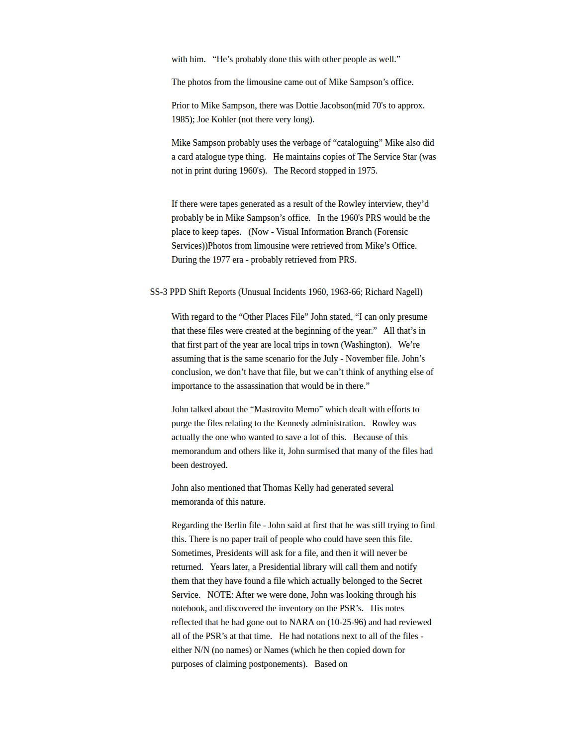with him. “He’s probably done this with other people as well.”
The photos from the limousine came out of Mike Sampson’s office.
Prior to Mike Sampson, there was Dottie Jacobson(mid 70's to approx. 1985); Joe Kohler (not there very long).
Mike Sampson probably uses the verbage of “cataloguing” Mike also did a card atalogue type thing. He maintains copies of The Service Star (was not in print during 1960's). The Record stopped in 1975.
If there were tapes generated as a result of the Rowley interview, they’d probably be in Mike Sampson’s office. In the 1960's PRS would be the place to keep tapes. (Now - Visual Information Branch (Forensic Services))Photos from limousine were retrieved from Mike’s Office. During the 1977 era - probably retrieved from PRS.
SS-3 PPD Shift Reports (Unusual Incidents 1960, 1963-66; Richard Nagell)
With regard to the “Other Places File” John stated, “I can only presume that these files were created at the beginning of the year.” All that’s in that first part of the year are local trips in town (Washington). We’re assuming that is the same scenario for the July - November file. John’s conclusion, we don’t have that file, but we can’t think of anything else of importance to the assassination that would be in there.”
John talked about the “Mastrovito Memo” which dealt with efforts to purge the files relating to the Kennedy administration. Rowley was actually the one who wanted to save a lot of this. Because of this memorandum and others like it, John surmised that many of the files had been destroyed.
John also mentioned that Thomas Kelly had generated several memoranda of this nature.
Regarding the Berlin file - John said at first that he was still trying to find this. There is no paper trail of people who could have seen this file. Sometimes, Presidents will ask for a file, and then it will never be returned. Years later, a Presidential library will call them and notify them that they have found a file which actually belonged to the Secret Service. NOTE: After we were done, John was looking through his notebook, and discovered the inventory on the PSR’s. His notes reflected that he had gone out to NARA on (10-25-96) and had reviewed all of the PSR’s at that time. He had notations next to all of the files - either N/N (no names) or Names (which he then copied down for purposes of claiming postponements). Based on